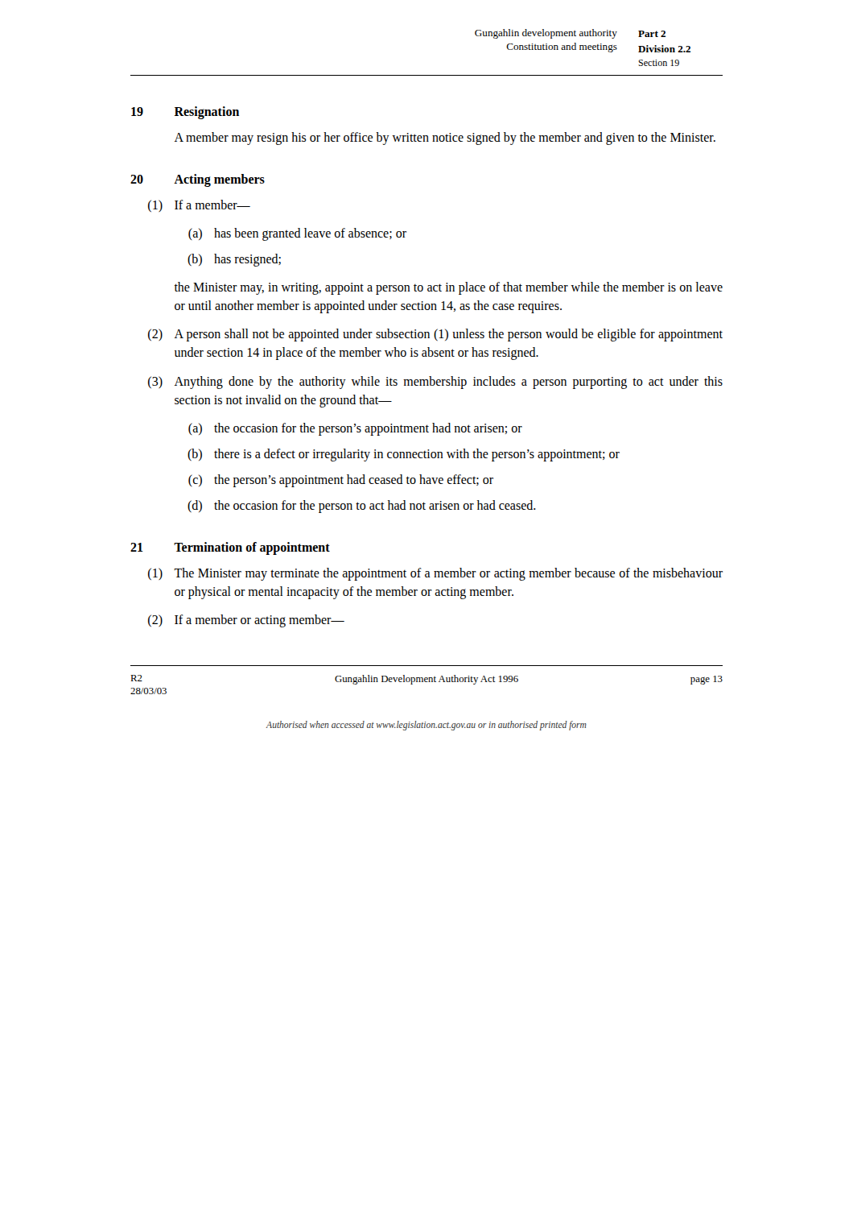Gungahlin development authority
Constitution and meetings
Part 2
Division 2.2
Section 19
19 Resignation
A member may resign his or her office by written notice signed by the member and given to the Minister.
20 Acting members
(1) If a member—
(a) has been granted leave of absence; or
(b) has resigned;
the Minister may, in writing, appoint a person to act in place of that member while the member is on leave or until another member is appointed under section 14, as the case requires.
(2) A person shall not be appointed under subsection (1) unless the person would be eligible for appointment under section 14 in place of the member who is absent or has resigned.
(3) Anything done by the authority while its membership includes a person purporting to act under this section is not invalid on the ground that—
(a) the occasion for the person’s appointment had not arisen; or
(b) there is a defect or irregularity in connection with the person’s appointment; or
(c) the person’s appointment had ceased to have effect; or
(d) the occasion for the person to act had not arisen or had ceased.
21 Termination of appointment
(1) The Minister may terminate the appointment of a member or acting member because of the misbehaviour or physical or mental incapacity of the member or acting member.
(2) If a member or acting member—
R2
28/03/03
Gungahlin Development Authority Act 1996
page 13
Authorised when accessed at www.legislation.act.gov.au or in authorised printed form